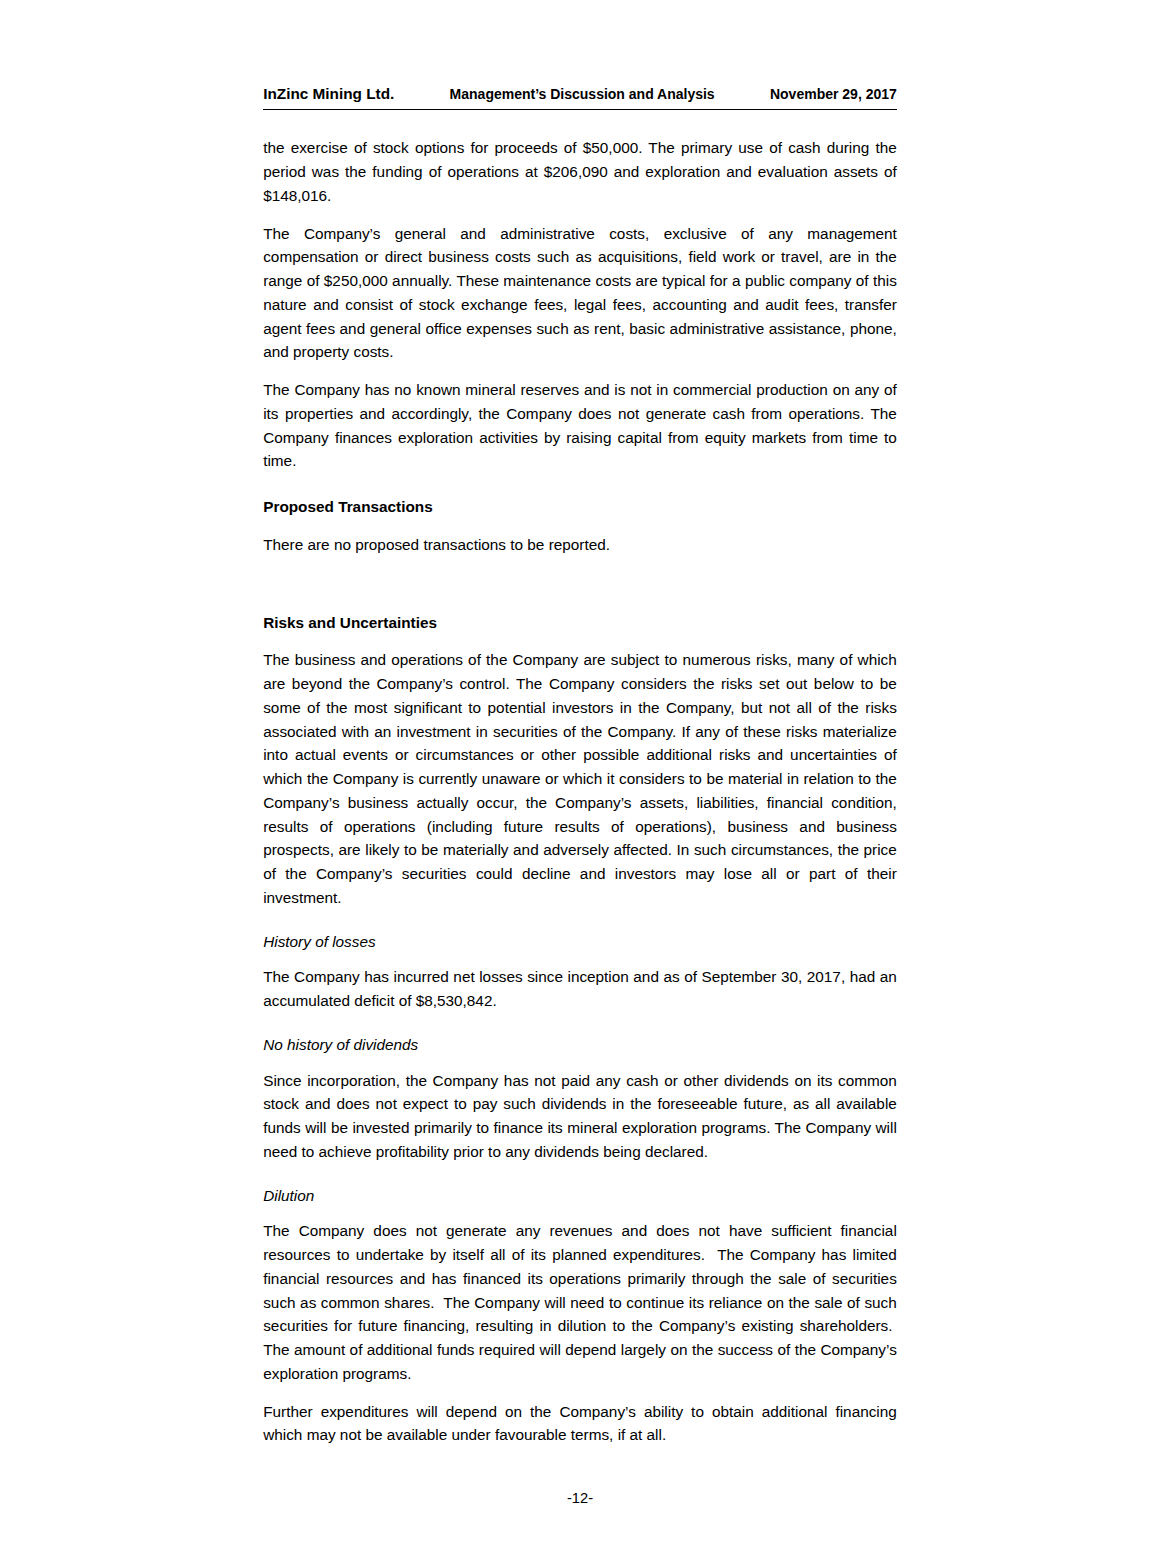InZinc Mining Ltd.
Management’s Discussion and Analysis
November 29, 2017
the exercise of stock options for proceeds of $50,000. The primary use of cash during the period was the funding of operations at $206,090 and exploration and evaluation assets of $148,016.
The Company’s general and administrative costs, exclusive of any management compensation or direct business costs such as acquisitions, field work or travel, are in the range of $250,000 annually. These maintenance costs are typical for a public company of this nature and consist of stock exchange fees, legal fees, accounting and audit fees, transfer agent fees and general office expenses such as rent, basic administrative assistance, phone, and property costs.
The Company has no known mineral reserves and is not in commercial production on any of its properties and accordingly, the Company does not generate cash from operations. The Company finances exploration activities by raising capital from equity markets from time to time.
Proposed Transactions
There are no proposed transactions to be reported.
Risks and Uncertainties
The business and operations of the Company are subject to numerous risks, many of which are beyond the Company’s control. The Company considers the risks set out below to be some of the most significant to potential investors in the Company, but not all of the risks associated with an investment in securities of the Company. If any of these risks materialize into actual events or circumstances or other possible additional risks and uncertainties of which the Company is currently unaware or which it considers to be material in relation to the Company’s business actually occur, the Company’s assets, liabilities, financial condition, results of operations (including future results of operations), business and business prospects, are likely to be materially and adversely affected. In such circumstances, the price of the Company’s securities could decline and investors may lose all or part of their investment.
History of losses
The Company has incurred net losses since inception and as of September 30, 2017, had an accumulated deficit of $8,530,842.
No history of dividends
Since incorporation, the Company has not paid any cash or other dividends on its common stock and does not expect to pay such dividends in the foreseeable future, as all available funds will be invested primarily to finance its mineral exploration programs. The Company will need to achieve profitability prior to any dividends being declared.
Dilution
The Company does not generate any revenues and does not have sufficient financial resources to undertake by itself all of its planned expenditures. The Company has limited financial resources and has financed its operations primarily through the sale of securities such as common shares. The Company will need to continue its reliance on the sale of such securities for future financing, resulting in dilution to the Company’s existing shareholders. The amount of additional funds required will depend largely on the success of the Company’s exploration programs.
Further expenditures will depend on the Company’s ability to obtain additional financing which may not be available under favourable terms, if at all.
-12-